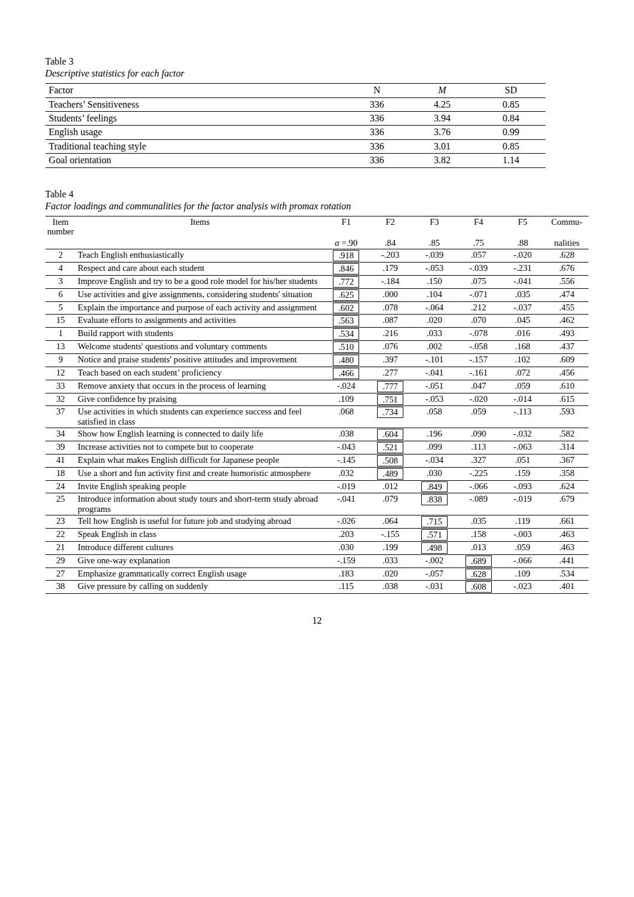Table 3
Descriptive statistics for each factor
| Factor | N | M | SD |
| --- | --- | --- | --- |
| Teachers’ Sensitiveness | 336 | 4.25 | 0.85 |
| Students’ feelings | 336 | 3.94 | 0.84 |
| English usage | 336 | 3.76 | 0.99 |
| Traditional teaching style | 336 | 3.01 | 0.85 |
| Goal orientation | 336 | 3.82 | 1.14 |
Table 4
Factor loadings and communalities for the factor analysis with promax rotation
| Item number | Items | F1 | F2 | F3 | F4 | F5 | Commu- |
| --- | --- | --- | --- | --- | --- | --- | --- |
| | | α =.90 | .84 | .85 | .75 | .88 | nalities |
| 2 | Teach English enthusiastically | .918 | -.203 | -.039 | .057 | -.020 | .628 |
| 4 | Respect and care about each student | .846 | .179 | -.053 | -.039 | -.231 | .676 |
| 3 | Improve English and try to be a good role model for his/her students | .772 | -.184 | .150 | .075 | -.041 | .556 |
| 6 | Use activities and give assignments, considering students' situation | .625 | .000 | .104 | -.071 | .035 | .474 |
| 5 | Explain the importance and purpose of each activity and assignment | .602 | .078 | -.064 | .212 | -.037 | .455 |
| 15 | Evaluate efforts to assignments and activities | .563 | .087 | .020 | .070 | .045 | .462 |
| 1 | Build rapport with students | .534 | .216 | .033 | -.078 | .016 | .493 |
| 13 | Welcome students' questions and voluntary comments | .510 | .076 | .002 | -.058 | .168 | .437 |
| 9 | Notice and praise students' positive attitudes and improvement | .480 | .397 | -.101 | -.157 | .102 | .609 |
| 12 | Teach based on each student’ proficiency | .466 | .277 | -.041 | -.161 | .072 | .456 |
| 33 | Remove anxiety that occurs in the process of learning | -.024 | .777 | -.051 | .047 | .059 | .610 |
| 32 | Give confidence by praising | .109 | .751 | -.053 | -.020 | -.014 | .615 |
| 37 | Use activities in which students can experience success and feel satisfied in class | .068 | .734 | .058 | .059 | -.113 | .593 |
| 34 | Show how English learning is connected to daily life | .038 | .604 | .196 | .090 | -.032 | .582 |
| 39 | Increase activities not to compete but to cooperate | -.043 | .521 | .099 | .113 | -.063 | .314 |
| 41 | Explain what makes English difficult for Japanese people | -.145 | .508 | -.034 | .327 | .051 | .367 |
| 18 | Use a short and fun activity first and create humoristic atmosphere | .032 | .489 | .030 | -.225 | .159 | .358 |
| 24 | Invite English speaking people | -.019 | .012 | .849 | -.066 | -.093 | .624 |
| 25 | Introduce information about study tours and short-term study abroad programs | -.041 | .079 | .838 | -.089 | -.019 | .679 |
| 23 | Tell how English is useful for future job and studying abroad | -.026 | .064 | .715 | .035 | .119 | .661 |
| 22 | Speak English in class | .203 | -.155 | .571 | .158 | -.003 | .463 |
| 21 | Introduce different cultures | .030 | .199 | .498 | .013 | .059 | .463 |
| 29 | Give one-way explanation | -.159 | .033 | -.002 | .689 | -.066 | .441 |
| 27 | Emphasize grammatically correct English usage | .183 | .020 | -.057 | .628 | .109 | .534 |
| 38 | Give pressure by calling on suddenly | .115 | .038 | -.031 | .608 | -.023 | .401 |
12